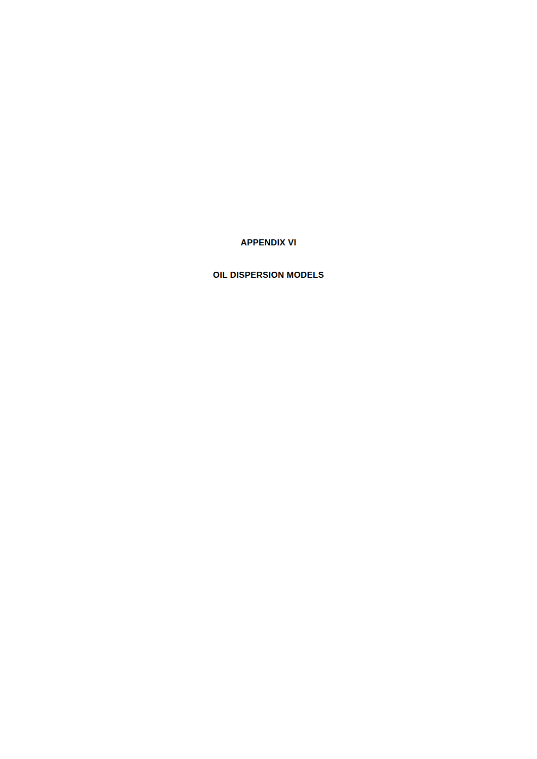APPENDIX VI
OIL DISPERSION MODELS